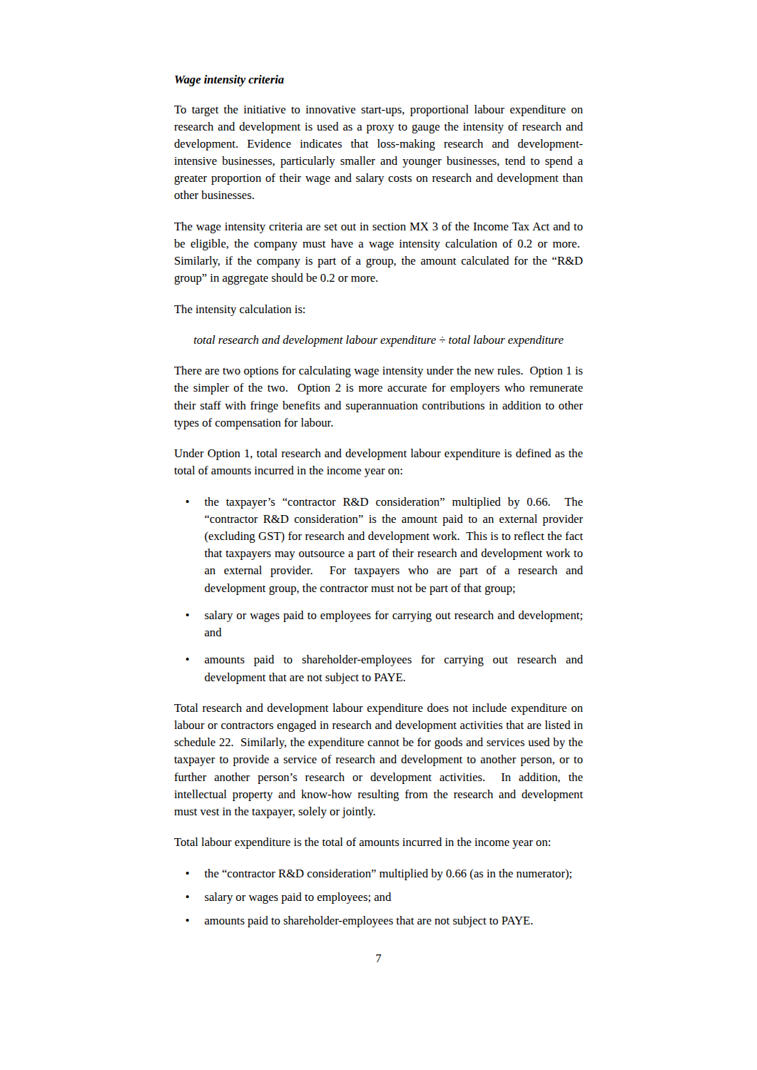Wage intensity criteria
To target the initiative to innovative start-ups, proportional labour expenditure on research and development is used as a proxy to gauge the intensity of research and development. Evidence indicates that loss-making research and development-intensive businesses, particularly smaller and younger businesses, tend to spend a greater proportion of their wage and salary costs on research and development than other businesses.
The wage intensity criteria are set out in section MX 3 of the Income Tax Act and to be eligible, the company must have a wage intensity calculation of 0.2 or more. Similarly, if the company is part of a group, the amount calculated for the “R&D group” in aggregate should be 0.2 or more.
The intensity calculation is:
total research and development labour expenditure ÷ total labour expenditure
There are two options for calculating wage intensity under the new rules. Option 1 is the simpler of the two. Option 2 is more accurate for employers who remunerate their staff with fringe benefits and superannuation contributions in addition to other types of compensation for labour.
Under Option 1, total research and development labour expenditure is defined as the total of amounts incurred in the income year on:
the taxpayer’s “contractor R&D consideration” multiplied by 0.66. The “contractor R&D consideration” is the amount paid to an external provider (excluding GST) for research and development work. This is to reflect the fact that taxpayers may outsource a part of their research and development work to an external provider. For taxpayers who are part of a research and development group, the contractor must not be part of that group;
salary or wages paid to employees for carrying out research and development; and
amounts paid to shareholder-employees for carrying out research and development that are not subject to PAYE.
Total research and development labour expenditure does not include expenditure on labour or contractors engaged in research and development activities that are listed in schedule 22. Similarly, the expenditure cannot be for goods and services used by the taxpayer to provide a service of research and development to another person, or to further another person’s research or development activities. In addition, the intellectual property and know-how resulting from the research and development must vest in the taxpayer, solely or jointly.
Total labour expenditure is the total of amounts incurred in the income year on:
the “contractor R&D consideration” multiplied by 0.66 (as in the numerator);
salary or wages paid to employees; and
amounts paid to shareholder-employees that are not subject to PAYE.
7